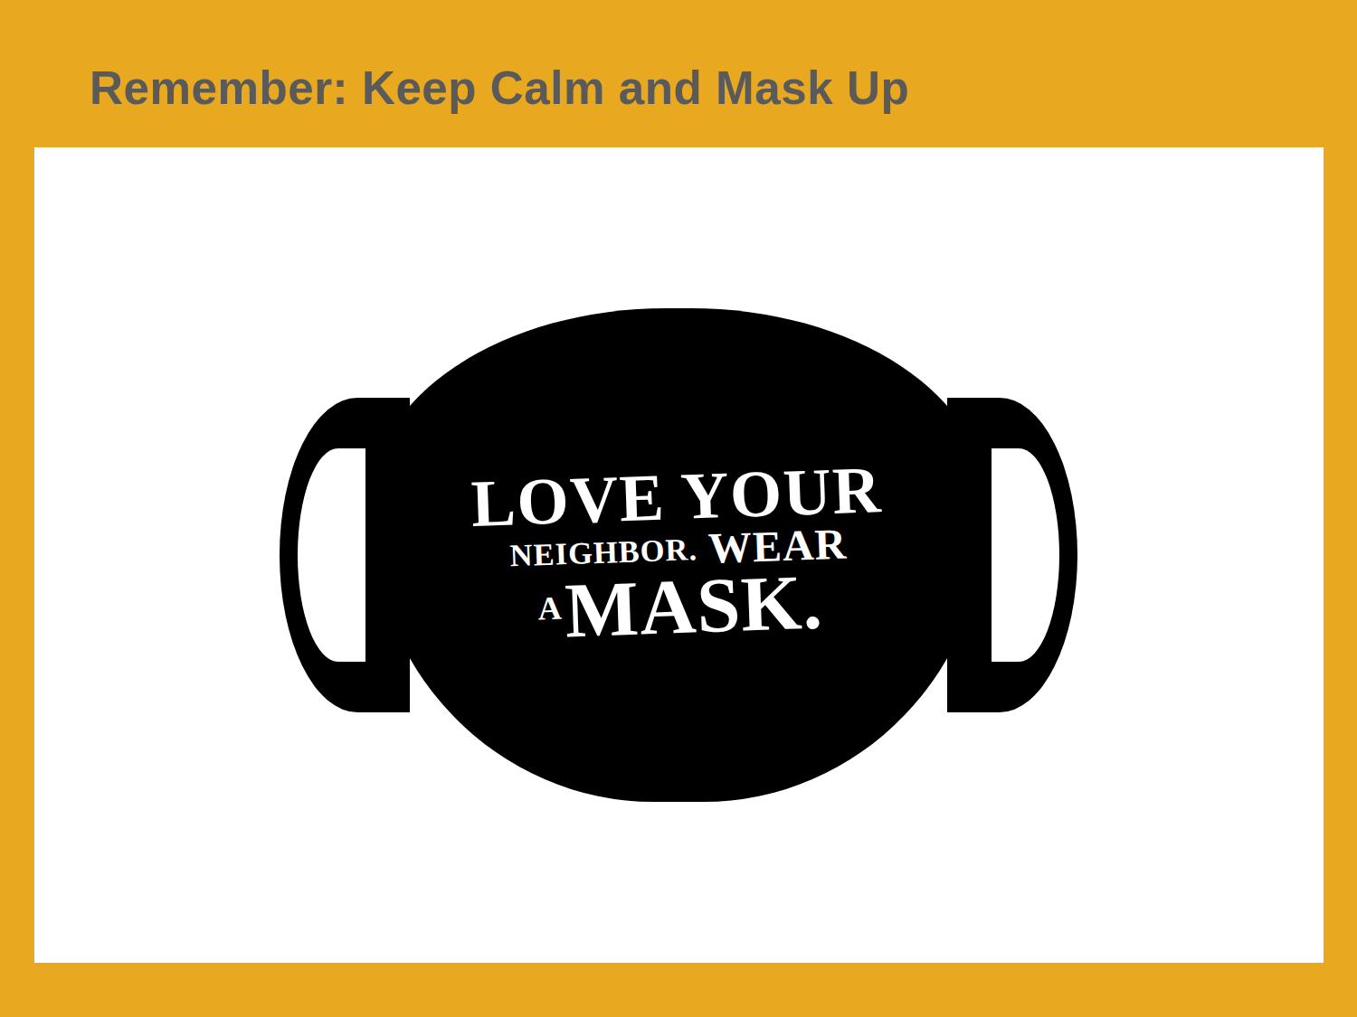Remember: Keep Calm and Mask Up
Love Your
Neighbor. Wear
AMask.